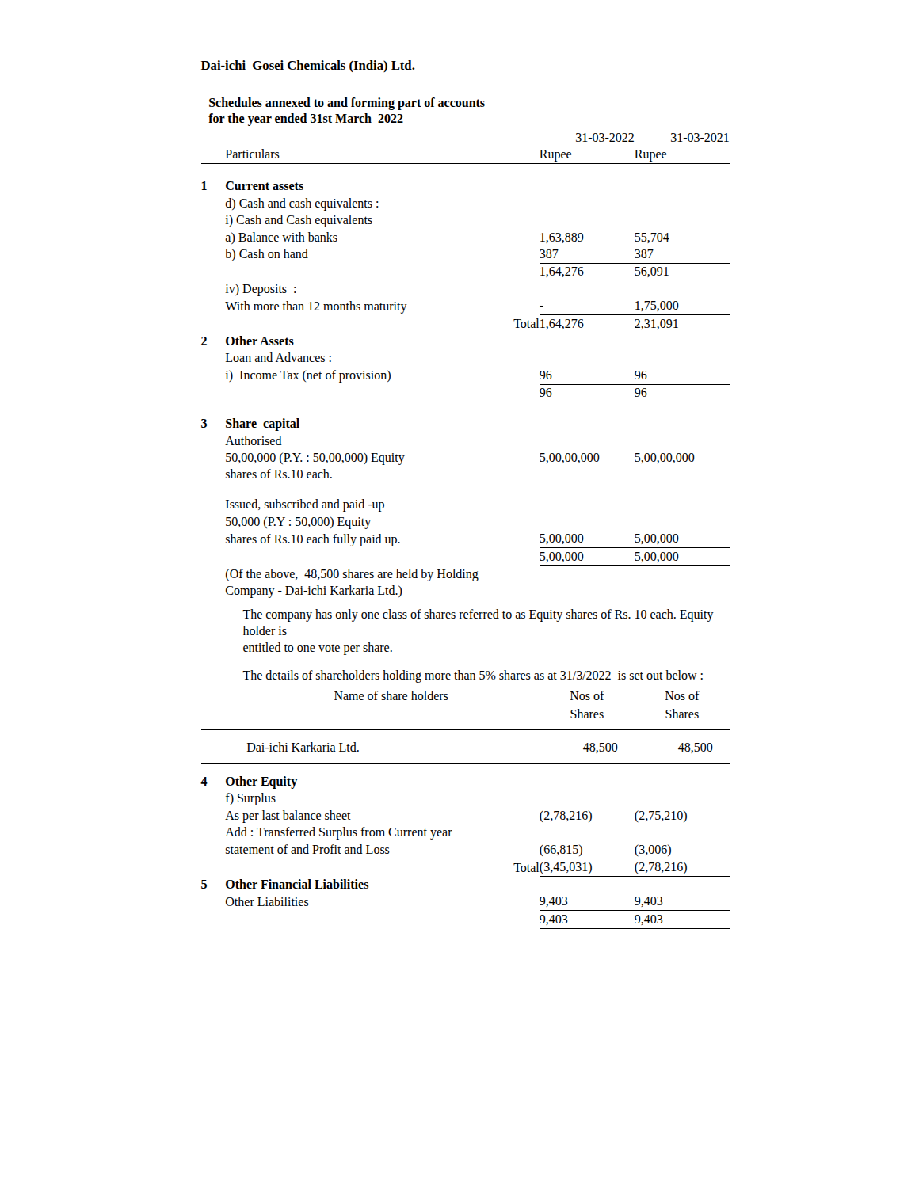Dai-ichi Gosei Chemicals (India) Ltd.
Schedules annexed to and forming part of accounts for the year ended 31st March 2022
| | | | 31-03-2022 | 31-03-2021 |
| | Particulars | | Rupee | Rupee |
| 1 | Current assets | | | |
| | d) Cash and cash equivalents : | | | |
| | i) Cash and Cash equivalents | | | |
| | a) Balance with banks | | 1,63,889 | 55,704 |
| | b) Cash on hand | | 387 | 387 |
| | | | 1,64,276 | 56,091 |
| | iv) Deposits : | | | |
| | With more than 12 months maturity | | - | 1,75,000 |
| | | Total | 1,64,276 | 2,31,091 |
| 2 | Other Assets | | | |
| | Loan and Advances : | | | |
| | i) Income Tax (net of provision) | | 96 | 96 |
| | | | 96 | 96 |
| 3 | Share capital | | | |
| | Authorised | | | |
| | 50,00,000 (P.Y. : 50,00,000) Equity | | 5,00,00,000 | 5,00,00,000 |
| | shares of Rs.10 each. | | | |
| | Issued, subscribed and paid -up | | | |
| | 50,000 (P.Y : 50,000) Equity | | | |
| | shares of Rs.10 each fully paid up. | | 5,00,000 | 5,00,000 |
| | | | 5,00,000 | 5,00,000 |
| | (Of the above, 48,500 shares are held by Holding | | | |
| | Company - Dai-ichi Karkaria Ltd.) | | | |
The company has only one class of shares referred to as Equity shares of Rs. 10 each. Equity holder is
entitled to one vote per share.
The details of shareholders holding more than 5% shares as at 31/3/2022 is set out below :
| | Name of share holders | Nos of | Nos of |
| | | Shares | Shares |
| | Dai-ichi Karkaria Ltd. | 48,500 | 48,500 |
| 4 | Other Equity | | | |
| | f) Surplus | | | |
| | As per last balance sheet | | (2,78,216) | (2,75,210) |
| | Add : Transferred Surplus from Current year | | | |
| | statement of and Profit and Loss | | (66,815) | (3,006) |
| | | Total | (3,45,031) | (2,78,216) |
| 5 | Other Financial Liabilities | | | |
| | Other Liabilities | | 9,403 | 9,403 |
| | | | 9,403 | 9,403 |